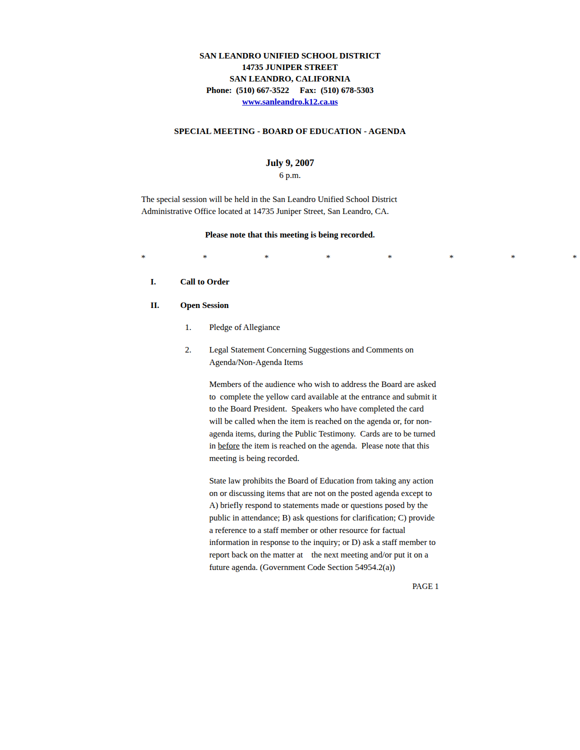SAN LEANDRO UNIFIED SCHOOL DISTRICT 14735 JUNIPER STREET SAN LEANDRO, CALIFORNIA Phone: (510) 667-3522 Fax: (510) 678-5303 www.sanleandro.k12.ca.us
SPECIAL MEETING - BOARD OF EDUCATION - AGENDA
July 9, 2007
6 p.m.
The special session will be held in the San Leandro Unified School District Administrative Office located at 14735 Juniper Street, San Leandro, CA.
Please note that this meeting is being recorded.
* * * * * * * *
I. Call to Order
II. Open Session
1. Pledge of Allegiance
2. Legal Statement Concerning Suggestions and Comments on Agenda/Non-Agenda Items
Members of the audience who wish to address the Board are asked to complete the yellow card available at the entrance and submit it to the Board President. Speakers who have completed the card will be called when the item is reached on the agenda or, for non-agenda items, during the Public Testimony. Cards are to be turned in before the item is reached on the agenda. Please note that this meeting is being recorded.
State law prohibits the Board of Education from taking any action on or discussing items that are not on the posted agenda except to A) briefly respond to statements made or questions posed by the public in attendance; B) ask questions for clarification; C) provide a reference to a staff member or other resource for factual information in response to the inquiry; or D) ask a staff member to report back on the matter at the next meeting and/or put it on a future agenda. (Government Code Section 54954.2(a))
PAGE 1